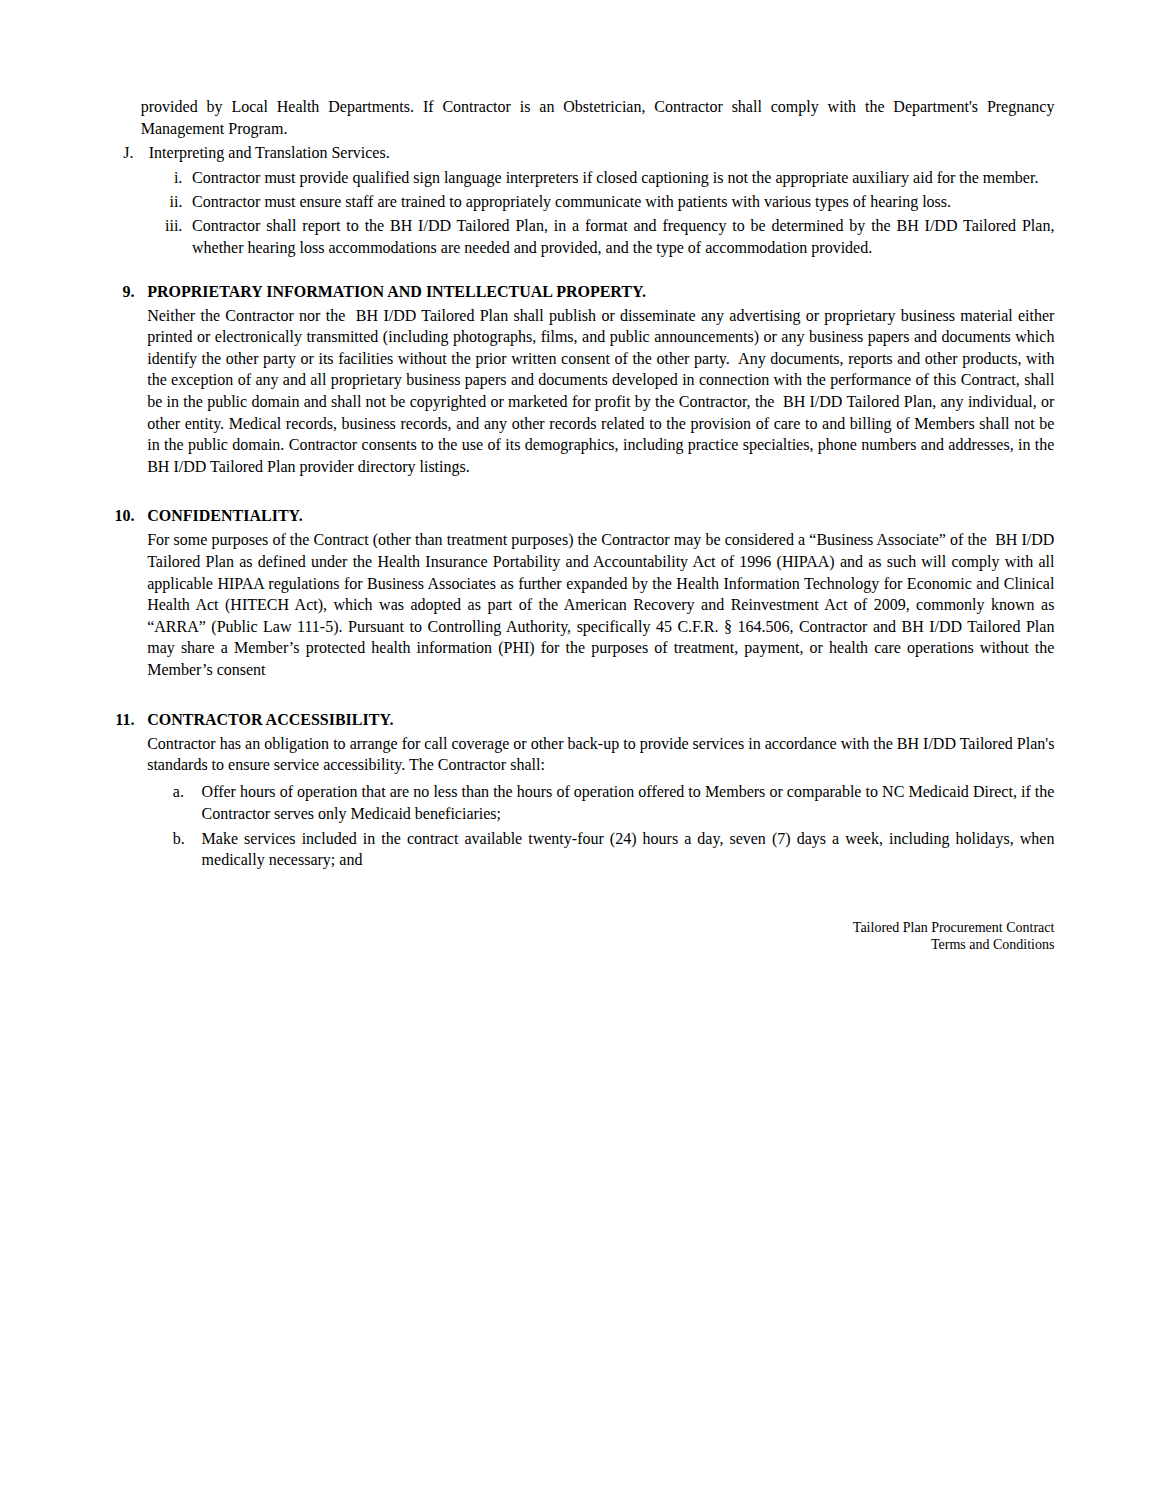provided by Local Health Departments. If Contractor is an Obstetrician, Contractor shall comply with the Department's Pregnancy Management Program.
J.
Interpreting and Translation Services.
i. Contractor must provide qualified sign language interpreters if closed captioning is not the appropriate auxiliary aid for the member.
ii. Contractor must ensure staff are trained to appropriately communicate with patients with various types of hearing loss.
iii. Contractor shall report to the BH I/DD Tailored Plan, in a format and frequency to be determined by the BH I/DD Tailored Plan, whether hearing loss accommodations are needed and provided, and the type of accommodation provided.
9.
Proprietary Information and Intellectual Property.
Neither the Contractor nor the BH I/DD Tailored Plan shall publish or disseminate any advertising or proprietary business material either printed or electronically transmitted (including photographs, films, and public announcements) or any business papers and documents which identify the other party or its facilities without the prior written consent of the other party. Any documents, reports and other products, with the exception of any and all proprietary business papers and documents developed in connection with the performance of this Contract, shall be in the public domain and shall not be copyrighted or marketed for profit by the Contractor, the BH I/DD Tailored Plan, any individual, or other entity. Medical records, business records, and any other records related to the provision of care to and billing of Members shall not be in the public domain. Contractor consents to the use of its demographics, including practice specialties, phone numbers and addresses, in the BH I/DD Tailored Plan provider directory listings.
10.
Confidentiality.
For some purposes of the Contract (other than treatment purposes) the Contractor may be considered a “Business Associate” of the BH I/DD Tailored Plan as defined under the Health Insurance Portability and Accountability Act of 1996 (HIPAA) and as such will comply with all applicable HIPAA regulations for Business Associates as further expanded by the Health Information Technology for Economic and Clinical Health Act (HITECH Act), which was adopted as part of the American Recovery and Reinvestment Act of 2009, commonly known as “ARRA” (Public Law 111-5). Pursuant to Controlling Authority, specifically 45 C.F.R. § 164.506, Contractor and BH I/DD Tailored Plan may share a Member’s protected health information (PHI) for the purposes of treatment, payment, or health care operations without the Member’s consent
11.
Contractor Accessibility.
Contractor has an obligation to arrange for call coverage or other back-up to provide services in accordance with the BH I/DD Tailored Plan's standards to ensure service accessibility. The Contractor shall:
a. Offer hours of operation that are no less than the hours of operation offered to Members or comparable to NC Medicaid Direct, if the Contractor serves only Medicaid beneficiaries;
b. Make services included in the contract available twenty-four (24) hours a day, seven (7) days a week, including holidays, when medically necessary; and
Tailored Plan Procurement Contract
Terms and Conditions